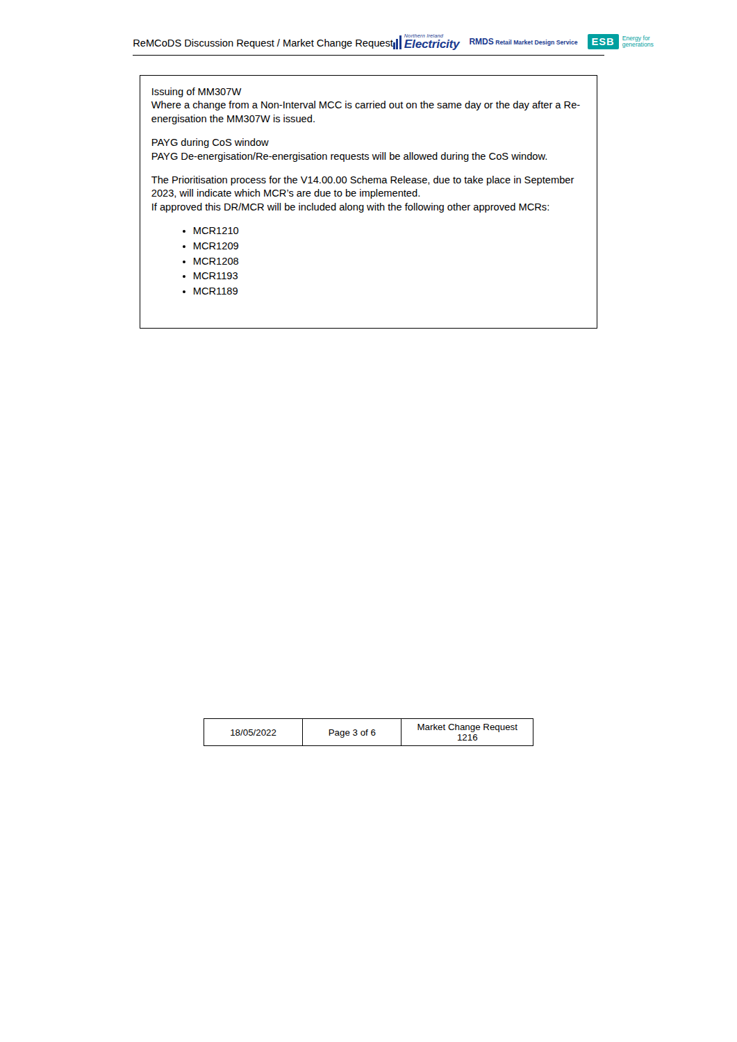ReMCoDS Discussion Request / Market Change Request
Northern Ireland Electricity
RMDS Retail Market Design Service
ESB
Energy for
generations
Issuing of MM307W
Where a change from a Non-Interval MCC is carried out on the same day or the day after a Re-energisation the MM307W is issued.
PAYG during CoS window
PAYG De-energisation/Re-energisation requests will be allowed during the CoS window.
The Prioritisation process for the V14.00.00 Schema Release, due to take place in September 2023, will indicate which MCR’s are due to be implemented.
If approved this DR/MCR will be included along with the following other approved MCRs:
MCR1210
MCR1209
MCR1208
MCR1193
MCR1189
| 18/05/2022 | Page 3 of 6 | Market Change Request 1216 |